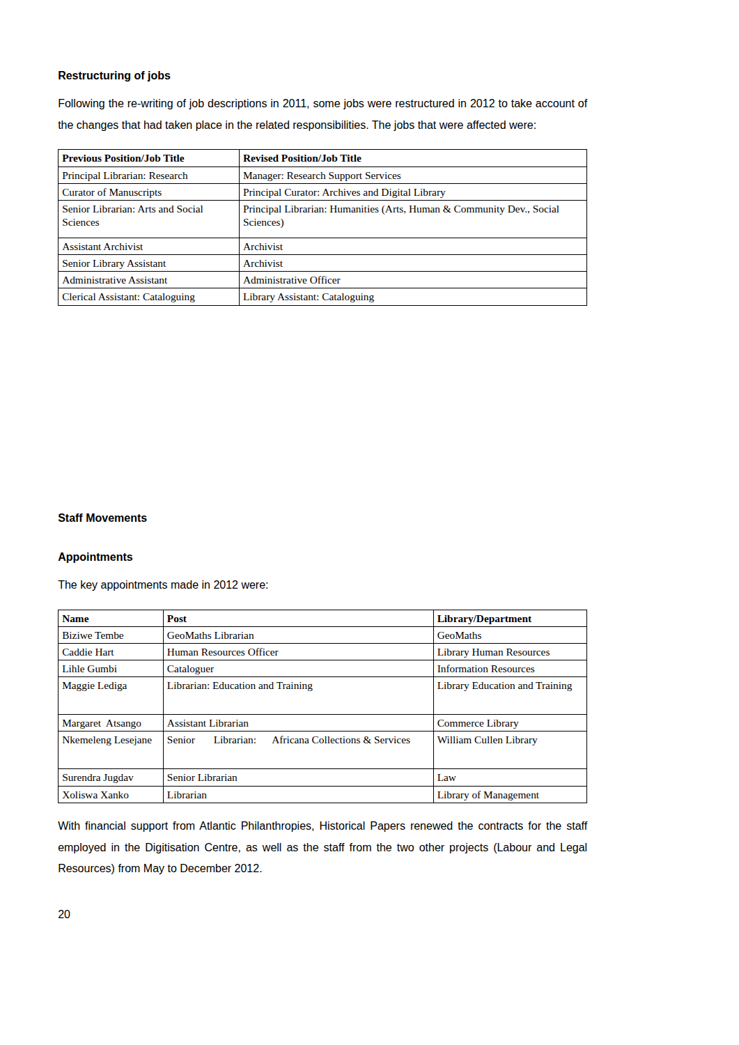Restructuring of jobs
Following the re-writing of job descriptions in 2011, some jobs were restructured in 2012 to take account of the changes that had taken place in the related responsibilities. The jobs that were affected were:
| Previous Position/Job Title | Revised Position/Job Title |
| --- | --- |
| Principal Librarian: Research | Manager: Research Support Services |
| Curator of Manuscripts | Principal Curator: Archives and Digital Library |
| Senior Librarian: Arts and Social Sciences | Principal Librarian: Humanities (Arts, Human & Community Dev., Social Sciences) |
| Assistant Archivist | Archivist |
| Senior Library Assistant | Archivist |
| Administrative Assistant | Administrative Officer |
| Clerical Assistant: Cataloguing | Library Assistant: Cataloguing |
Staff Movements
Appointments
The key appointments made in 2012 were:
| Name | Post | Library/Department |
| --- | --- | --- |
| Biziwe Tembe | GeoMaths Librarian | GeoMaths |
| Caddie Hart | Human Resources Officer | Library Human Resources |
| Lihle Gumbi | Cataloguer | Information Resources |
| Maggie Lediga | Librarian: Education and Training | Library Education and Training |
| Margaret Atsango | Assistant Librarian | Commerce Library |
| Nkemeleng Lesejane | Senior Librarian: Africana Collections & Services | William Cullen Library |
| Surendra Jugdav | Senior Librarian | Law |
| Xoliswa Xanko | Librarian | Library of Management |
With financial support from Atlantic Philanthropies, Historical Papers renewed the contracts for the staff employed in the Digitisation Centre, as well as the staff from the two other projects (Labour and Legal Resources) from May to December 2012.
20